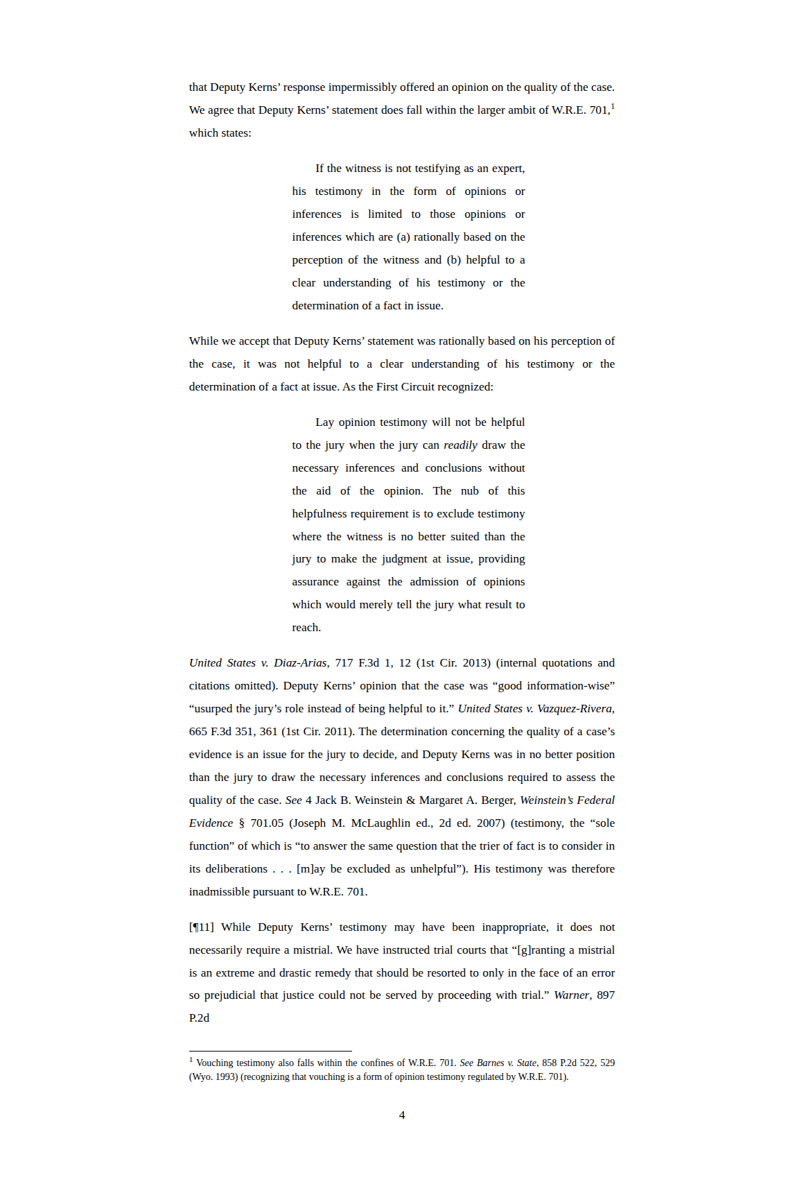that Deputy Kerns’ response impermissibly offered an opinion on the quality of the case. We agree that Deputy Kerns’ statement does fall within the larger ambit of W.R.E. 701,1 which states:
If the witness is not testifying as an expert, his testimony in the form of opinions or inferences is limited to those opinions or inferences which are (a) rationally based on the perception of the witness and (b) helpful to a clear understanding of his testimony or the determination of a fact in issue.
While we accept that Deputy Kerns’ statement was rationally based on his perception of the case, it was not helpful to a clear understanding of his testimony or the determination of a fact at issue. As the First Circuit recognized:
Lay opinion testimony will not be helpful to the jury when the jury can readily draw the necessary inferences and conclusions without the aid of the opinion. The nub of this helpfulness requirement is to exclude testimony where the witness is no better suited than the jury to make the judgment at issue, providing assurance against the admission of opinions which would merely tell the jury what result to reach.
United States v. Diaz-Arias, 717 F.3d 1, 12 (1st Cir. 2013) (internal quotations and citations omitted). Deputy Kerns’ opinion that the case was “good information-wise” “usurped the jury’s role instead of being helpful to it.” United States v. Vazquez-Rivera, 665 F.3d 351, 361 (1st Cir. 2011). The determination concerning the quality of a case’s evidence is an issue for the jury to decide, and Deputy Kerns was in no better position than the jury to draw the necessary inferences and conclusions required to assess the quality of the case. See 4 Jack B. Weinstein & Margaret A. Berger, Weinstein’s Federal Evidence § 701.05 (Joseph M. McLaughlin ed., 2d ed. 2007) (testimony, the “sole function” of which is “to answer the same question that the trier of fact is to consider in its deliberations . . . [m]ay be excluded as unhelpful”). His testimony was therefore inadmissible pursuant to W.R.E. 701.
[¶11] While Deputy Kerns’ testimony may have been inappropriate, it does not necessarily require a mistrial. We have instructed trial courts that “[g]ranting a mistrial is an extreme and drastic remedy that should be resorted to only in the face of an error so prejudicial that justice could not be served by proceeding with trial.” Warner, 897 P.2d
1 Vouching testimony also falls within the confines of W.R.E. 701. See Barnes v. State, 858 P.2d 522, 529 (Wyo. 1993) (recognizing that vouching is a form of opinion testimony regulated by W.R.E. 701).
4